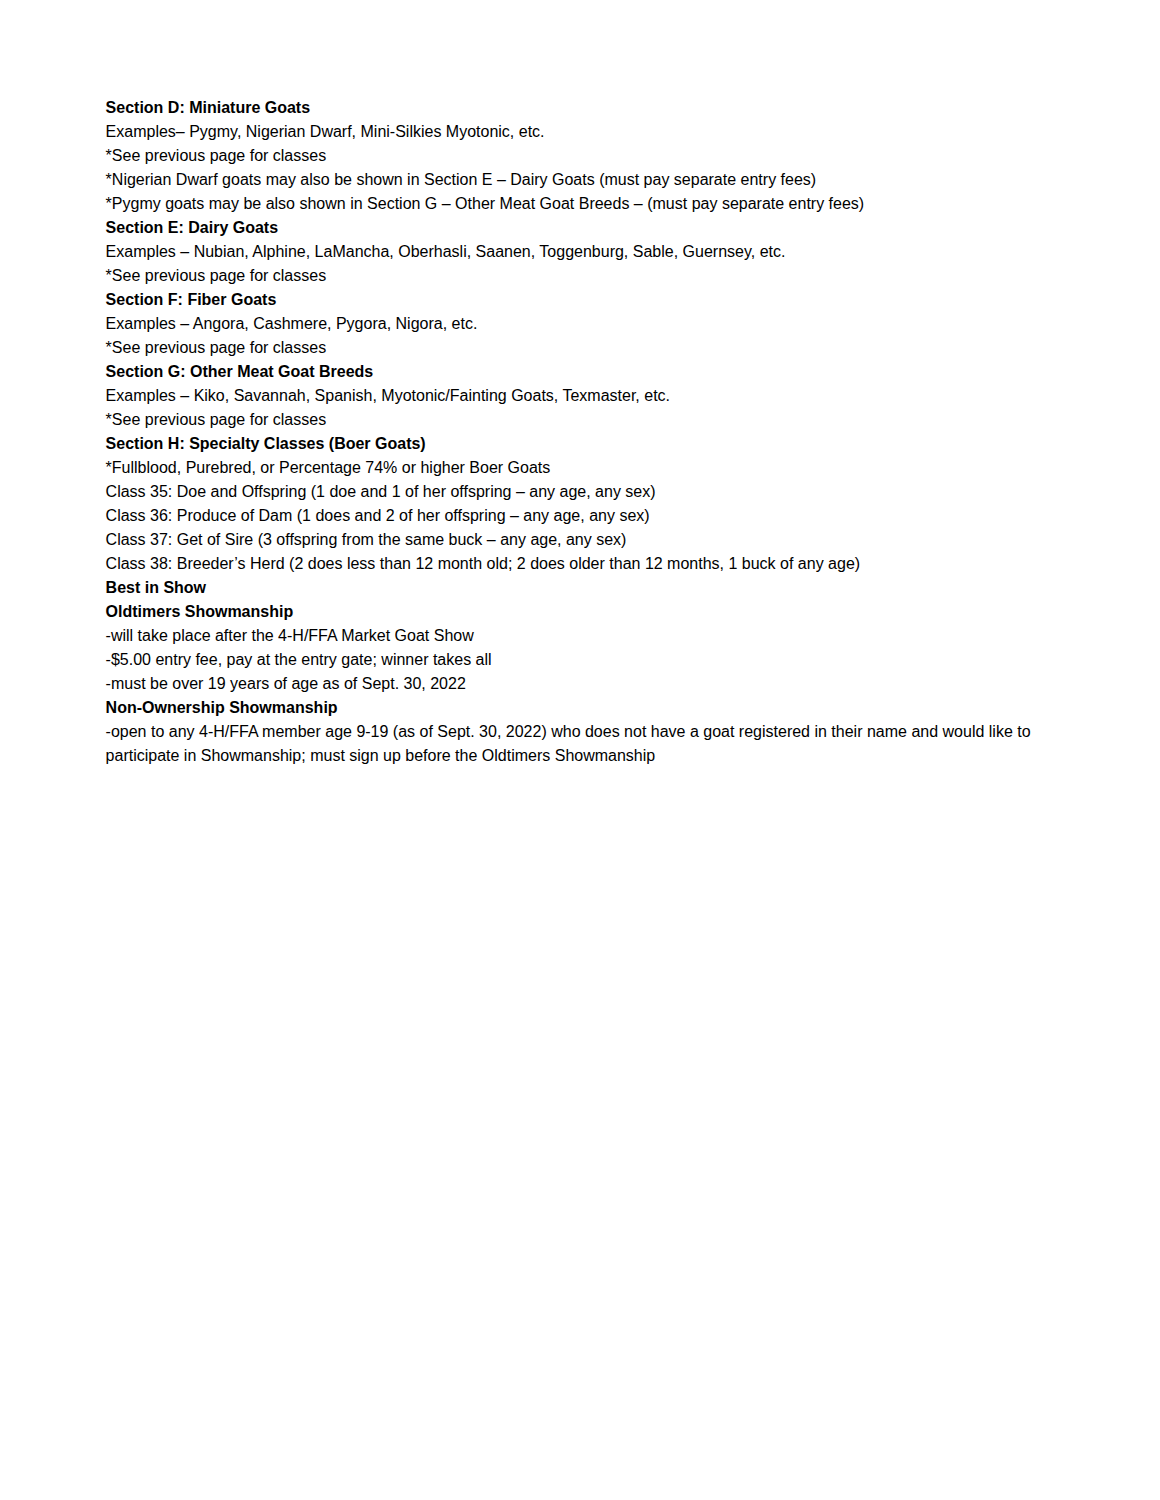Section D: Miniature Goats
Examples– Pygmy, Nigerian Dwarf, Mini-Silkies Myotonic, etc.
*See previous page for classes
*Nigerian Dwarf goats may also be shown in Section E – Dairy Goats (must pay separate entry fees)
*Pygmy goats may be also shown in Section G – Other Meat Goat Breeds – (must pay separate entry fees)
Section E: Dairy Goats
Examples – Nubian, Alphine, LaMancha, Oberhasli, Saanen, Toggenburg, Sable, Guernsey, etc.
*See previous page for classes
Section F: Fiber Goats
Examples – Angora, Cashmere, Pygora, Nigora, etc.
*See previous page for classes
Section G: Other Meat Goat Breeds
Examples – Kiko, Savannah, Spanish, Myotonic/Fainting Goats, Texmaster, etc.
*See previous page for classes
Section H: Specialty Classes (Boer Goats)
*Fullblood, Purebred, or Percentage 74% or higher Boer Goats
Class 35: Doe and Offspring (1 doe and 1 of her offspring – any age, any sex)
Class 36: Produce of Dam (1 does and 2 of her offspring – any age, any sex)
Class 37: Get of Sire (3 offspring from the same buck – any age, any sex)
Class 38: Breeder’s Herd (2 does less than 12 month old; 2 does older than 12 months, 1 buck of any age)
Best in Show
Oldtimers Showmanship
-will take place after the 4-H/FFA Market Goat Show
-$5.00 entry fee, pay at the entry gate; winner takes all
-must be over 19 years of age as of Sept. 30, 2022
Non-Ownership Showmanship
-open to any 4-H/FFA member age 9-19 (as of Sept. 30, 2022) who does not have a goat registered in their name and would like to participate in Showmanship; must sign up before the Oldtimers Showmanship